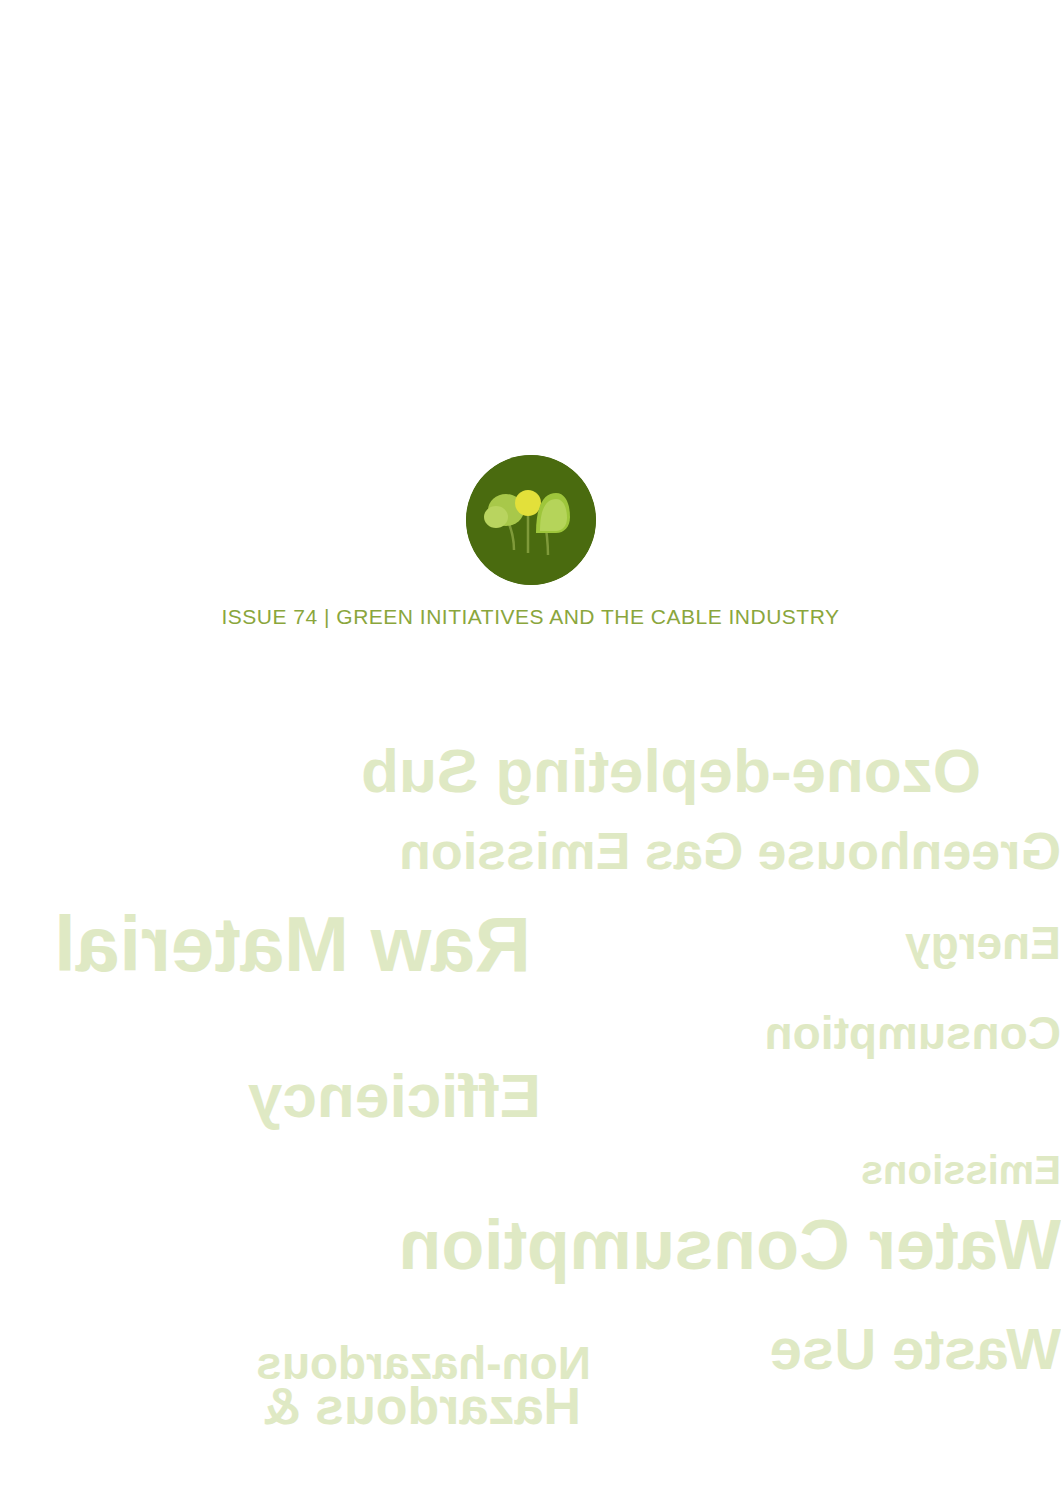ISSUE 74 | GREEN INITIATIVES AND THE CABLE INDUSTRY
Ozone-depleting Sub Greenhouse Gas Emission Raw Material Energy Consumption Efficiency Emissions Water Consumption Waste Use Hazardous & Non-hazardous